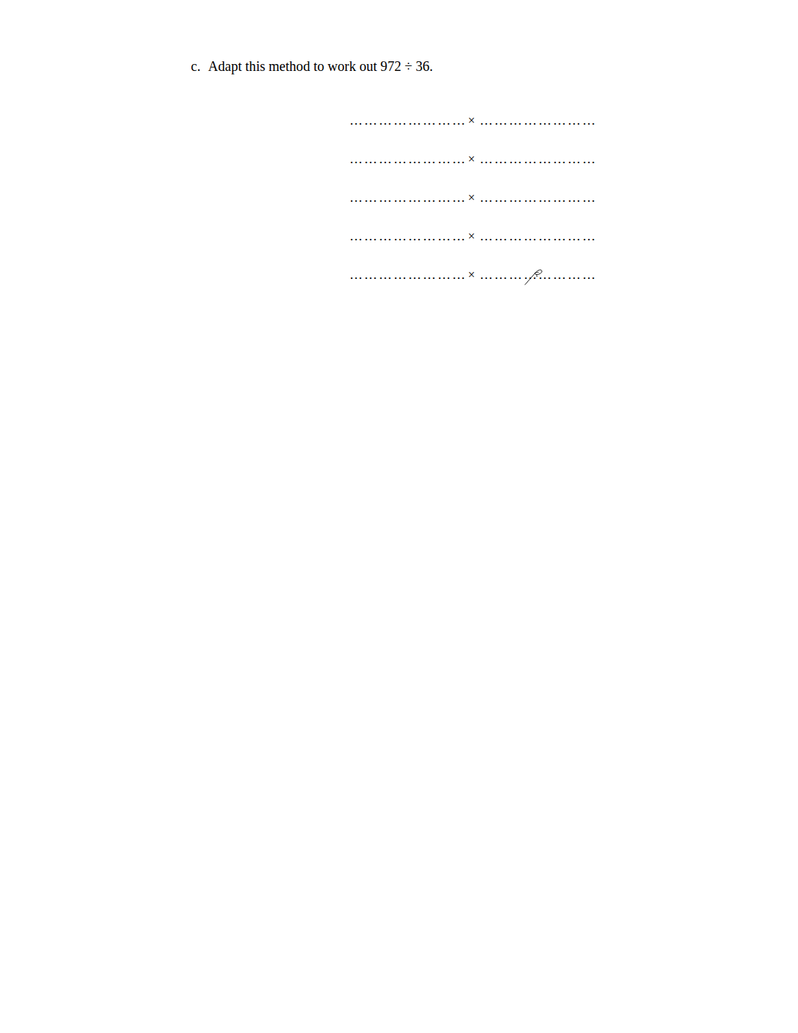c. Adapt this method to work out 972 ÷ 36.
……………………×……………………
……………………×……………………
……………………×……………………
……………………×……………………
……………………×……………………